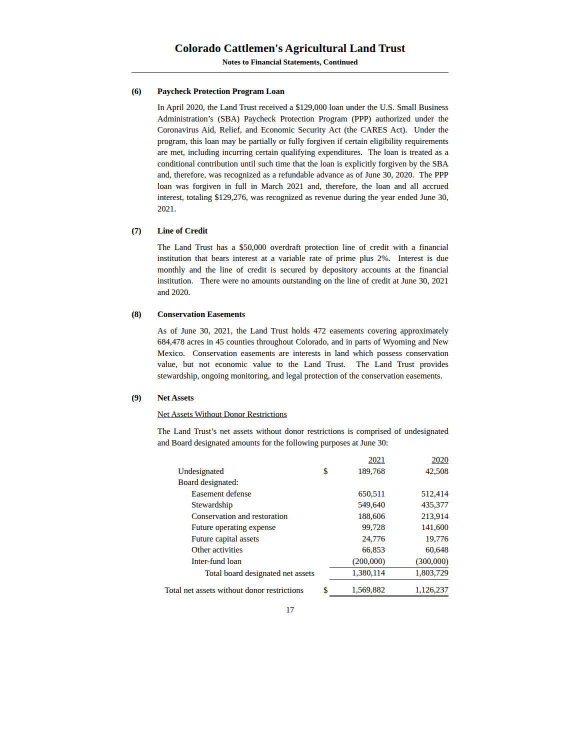Colorado Cattlemen's Agricultural Land Trust
Notes to Financial Statements, Continued
(6) Paycheck Protection Program Loan
In April 2020, the Land Trust received a $129,000 loan under the U.S. Small Business Administration’s (SBA) Paycheck Protection Program (PPP) authorized under the Coronavirus Aid, Relief, and Economic Security Act (the CARES Act). Under the program, this loan may be partially or fully forgiven if certain eligibility requirements are met, including incurring certain qualifying expenditures. The loan is treated as a conditional contribution until such time that the loan is explicitly forgiven by the SBA and, therefore, was recognized as a refundable advance as of June 30, 2020. The PPP loan was forgiven in full in March 2021 and, therefore, the loan and all accrued interest, totaling $129,276, was recognized as revenue during the year ended June 30, 2021.
(7) Line of Credit
The Land Trust has a $50,000 overdraft protection line of credit with a financial institution that bears interest at a variable rate of prime plus 2%. Interest is due monthly and the line of credit is secured by depository accounts at the financial institution. There were no amounts outstanding on the line of credit at June 30, 2021 and 2020.
(8) Conservation Easements
As of June 30, 2021, the Land Trust holds 472 easements covering approximately 684,478 acres in 45 counties throughout Colorado, and in parts of Wyoming and New Mexico. Conservation easements are interests in land which possess conservation value, but not economic value to the Land Trust. The Land Trust provides stewardship, ongoing monitoring, and legal protection of the conservation easements.
(9) Net Assets
Net Assets Without Donor Restrictions
The Land Trust’s net assets without donor restrictions is comprised of undesignated and Board designated amounts for the following purposes at June 30:
| | | 2021 | 2020 |
| --- | --- | --- | --- |
| Undesignated | $ | 189,768 | 42,508 |
| Board designated: | | | |
| Easement defense | | 650,511 | 512,414 |
| Stewardship | | 549,640 | 435,377 |
| Conservation and restoration | | 188,606 | 213,914 |
| Future operating expense | | 99,728 | 141,600 |
| Future capital assets | | 24,776 | 19,776 |
| Other activities | | 66,853 | 60,648 |
| Inter-fund loan | | (200,000) | (300,000) |
| Total board designated net assets | | 1,380,114 | 1,803,729 |
| Total net assets without donor restrictions | $ | 1,569,882 | 1,126,237 |
17